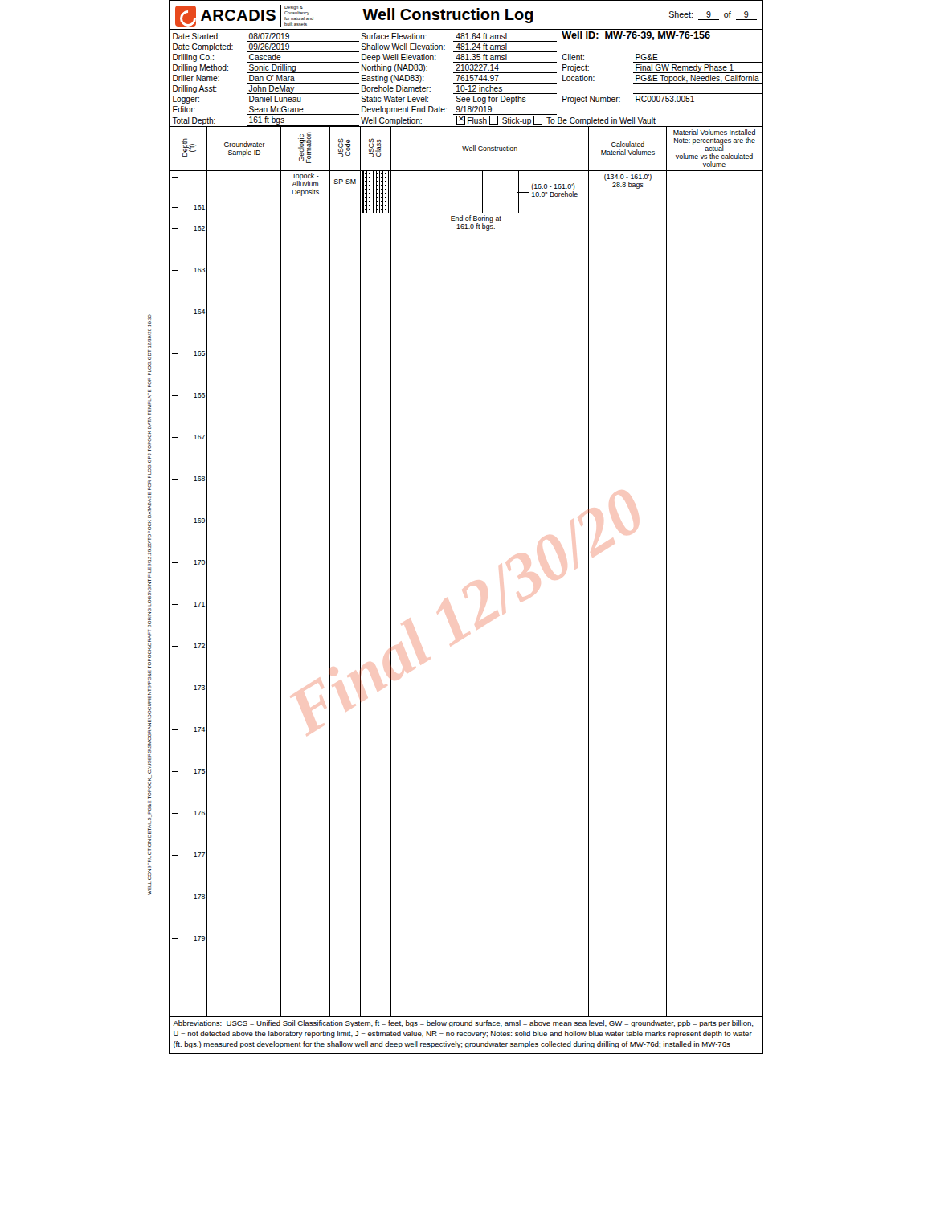WELL CONSTRUCTION DETAILS_PG&E TOPOCK_ C:\USERS\SMCGRANE\DOCUMENTS\PG&E TOPOCK\DRAFT BORING LOGS\GINT FILES\12.28.20\TOPOCK DATABASE FOR PLOG.GPJ TOPOCK DATA TEMPLATE FOR PLOG.GDT 12/30/20 16:30
| / ARCADIS Design & Consultancy for natural and built assets / Well Construction Log / Sheet: 9 of 9 / / Date Started: / 08/07/2019 / Surface Elevation: / 481.64 ft amsl / Well ID: MW-76-39, MW-76-156 / / Date Completed: / 09/26/2019 / Shallow Well Elevation: / 481.24 ft amsl / / / Drilling Co.: / Cascade / Deep Well Elevation: / 481.35 ft amsl / Client: / PG&E / / Drilling Method: / Sonic Drilling / Northing (NAD83): / 2103227.14 / Project: / Final GW Remedy Phase 1 / / Driller Name: / Dan O' Mara / Easting (NAD83): / 7615744.97 / Location: / PG&E Topock, Needles, California / / Drilling Asst: / John DeMay / Borehole Diameter: / 10-12 inches / / / / Logger: / Daniel Luneau / Static Water Level: / See Log for Depths / Project Number: / RC000753.0051 / / Editor: / Sean McGrane / Development End Date: / 9/18/2019 / / / Total Depth: / 161 ft bgs / Well Completion: / Flush Stick-up To Be Completed in Well Vault / / Depth (ft) / Groundwater Sample ID / Geologic Formation / USCS Code / USCS Class / Well Construction / Calculated Material Volumes / Material Volumes Installed Note: percentages are the actual volume vs the calculated volume / Final 12/30/20 / 161 / / Topock - Alluvium Deposits / SP-SM / / (16.0 - 161.0') 10.0" Borehole / (134.0 - 161.0') 28.8 bags / / / 162 163 164 165 166 167 168 169 170 171 172 173 174 175 176 177 178 179 / / / / / End of Boring at 161.0 ft bgs. / / / Abbreviations: USCS = Unified Soil Classification System, ft = feet, bgs = below ground surface, amsl = above mean sea level, GW = groundwater, ppb = parts per billion, U = not detected above the laboratory reporting limit, J = estimated value, NR = no recovery; Notes: solid blue and hollow blue water table marks represent depth to water (ft. bgs.) measured post development for the shallow well and deep well respectively; groundwater samples collected during drilling of MW-76d; installed in MW-76s |